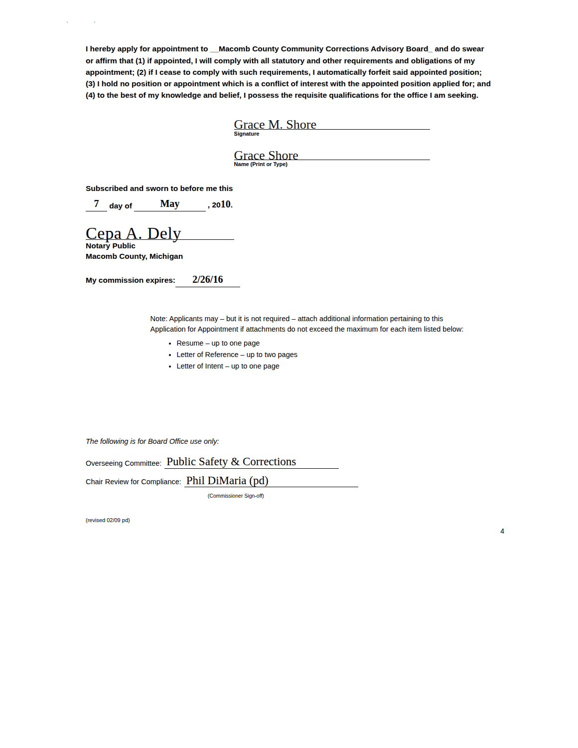. .
I hereby apply for appointment to __Macomb County Community Corrections Advisory Board_ and do swear or affirm that (1) if appointed, I will comply with all statutory and other requirements and obligations of my appointment; (2) if I cease to comply with such requirements, I automatically forfeit said appointed position; (3) I hold no position or appointment which is a conflict of interest with the appointed position applied for; and (4) to the best of my knowledge and belief, I possess the requisite qualifications for the office I am seeking.
Grace M. Shore
Signature
Grace Shore
Name (Print or Type)
Subscribed and sworn to before me this
7 day of May , 2010.
Cepa A. Dely
Notary Public
Macomb County, Michigan
My commission expires:2/26/16
Note: Applicants may – but it is not required – attach additional information pertaining to this Application for Appointment if attachments do not exceed the maximum for each item listed below:
Resume – up to one page
Letter of Reference – up to two pages
Letter of Intent – up to one page
The following is for Board Office use only:
Overseeing Committee: Public Safety & Corrections
Chair Review for Compliance: Phil DiMaria (pd)
(Commissioner Sign-off)
(revised 02/09 pd)
4